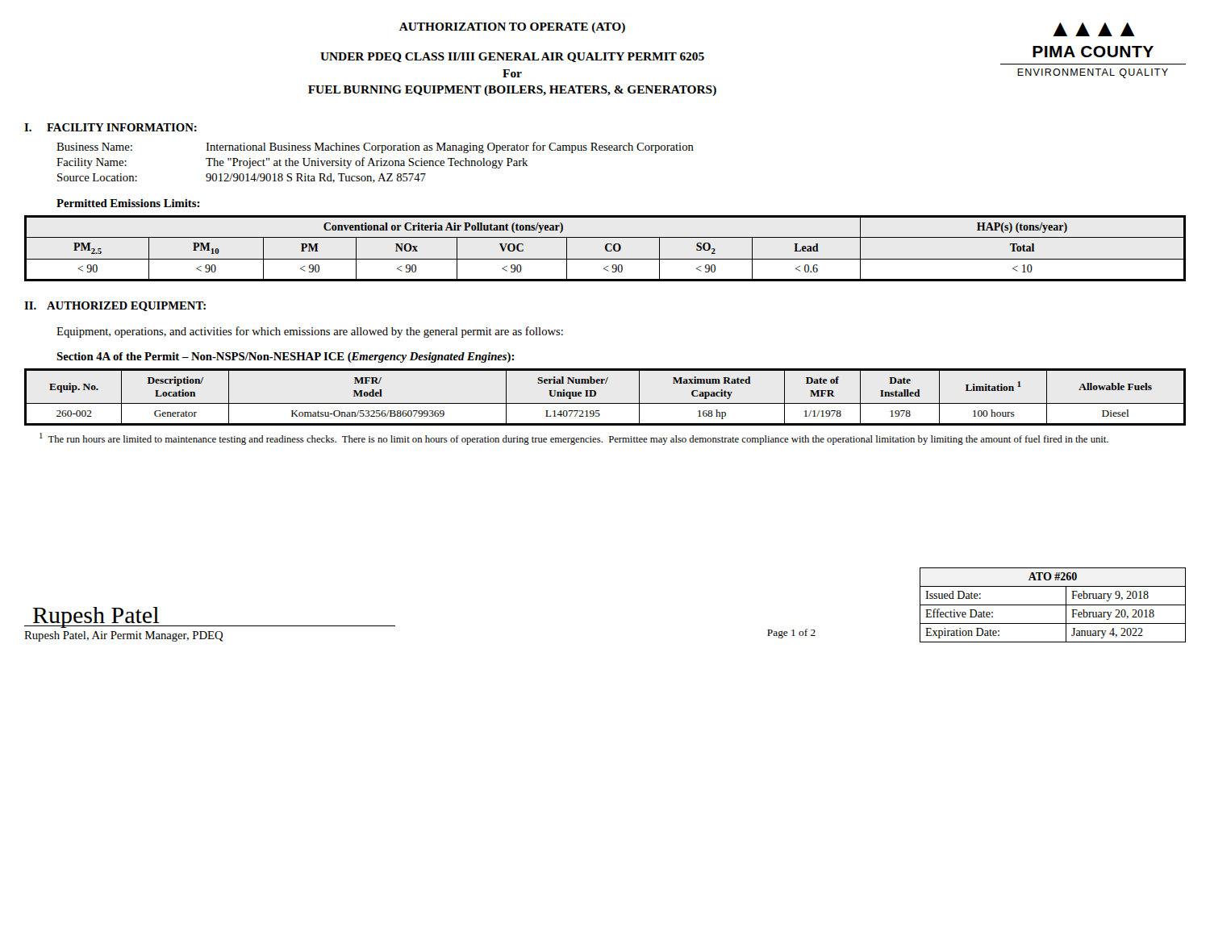AUTHORIZATION TO OPERATE (ATO)
UNDER PDEQ CLASS II/III GENERAL AIR QUALITY PERMIT 6205
For
FUEL BURNING EQUIPMENT (BOILERS, HEATERS, & GENERATORS)
▲▲▲▲
PIMA COUNTY
ENVIRONMENTAL QUALITY
I. FACILITY INFORMATION:
| Business Name: | International Business Machines Corporation as Managing Operator for Campus Research Corporation |
| Facility Name: | The "Project" at the University of Arizona Science Technology Park |
| Source Location: | 9012/9014/9018 S Rita Rd, Tucson, AZ 85747 |
Permitted Emissions Limits:
| Conventional or Criteria Air Pollutant (tons/year) | HAP(s) (tons/year) |
| --- | --- |
| PM 2.5 | PM 10 | PM | NOx | VOC | CO | SO 2 | Lead | Total |
| < 90 | < 90 | < 90 | < 90 | < 90 | < 90 | < 90 | < 0.6 | < 10 |
II. AUTHORIZED EQUIPMENT:
Equipment, operations, and activities for which emissions are allowed by the general permit are as follows:
Section 4A of the Permit – Non-NSPS/Non-NESHAP ICE (Emergency Designated Engines):
| Equip. No. | Description/ Location | MFR/ Model | Serial Number/ Unique ID | Maximum Rated Capacity | Date of MFR | Date Installed | Limitation 1 | Allowable Fuels |
| --- | --- | --- | --- | --- | --- | --- | --- | --- |
| 260-002 | Generator | Komatsu-Onan/53256/B860799369 | L140772195 | 168 hp | 1/1/1978 | 1978 | 100 hours | Diesel |
1 The run hours are limited to maintenance testing and readiness checks. There is no limit on hours of operation during true emergencies. Permittee may also demonstrate compliance with the operational limitation by limiting the amount of fuel fired in the unit.
Rupesh Patel
Rupesh Patel, Air Permit Manager, PDEQ
Page 1 of 2
| ATO #260 |
| --- |
| Issued Date: | February 9, 2018 |
| Effective Date: | February 20, 2018 |
| Expiration Date: | January 4, 2022 |